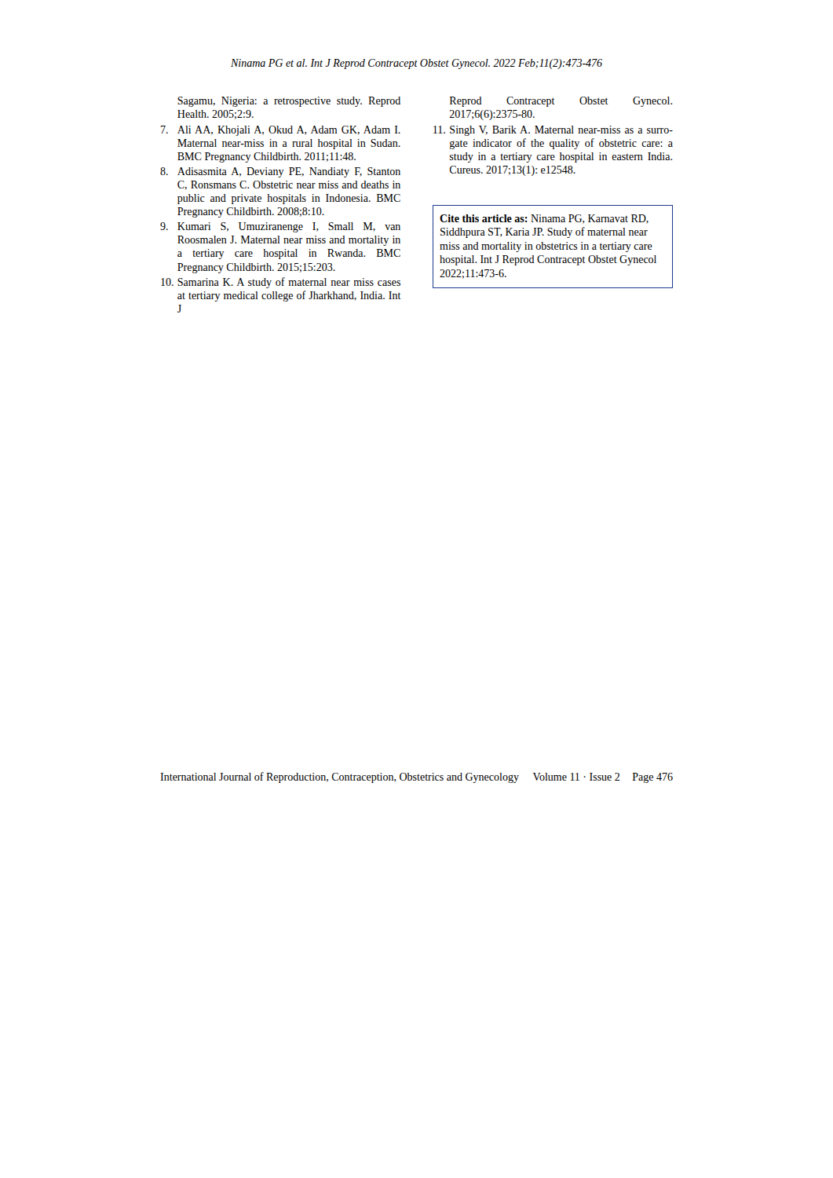Ninama PG et al. Int J Reprod Contracept Obstet Gynecol. 2022 Feb;11(2):473-476
Sagamu, Nigeria: a retrospective study. Reprod Health. 2005;2:9.
7. Ali AA, Khojali A, Okud A, Adam GK, Adam I. Maternal near-miss in a rural hospital in Sudan. BMC Pregnancy Childbirth. 2011;11:48.
8. Adisasmita A, Deviany PE, Nandiaty F, Stanton C, Ronsmans C. Obstetric near miss and deaths in public and private hospitals in Indonesia. BMC Pregnancy Childbirth. 2008;8:10.
9. Kumari S, Umuziranenge I, Small M, van Roosmalen J. Maternal near miss and mortality in a tertiary care hospital in Rwanda. BMC Pregnancy Childbirth. 2015;15:203.
10. Samarina K. A study of maternal near miss cases at tertiary medical college of Jharkhand, India. Int J
Reprod Contracept Obstet Gynecol. 2017;6(6):2375-80.
11. Singh V, Barik A. Maternal near-miss as a surrogate indicator of the quality of obstetric care: a study in a tertiary care hospital in eastern India. Cureus. 2017;13(1): e12548.
Cite this article as: Ninama PG, Karnavat RD, Siddhpura ST, Karia JP. Study of maternal near miss and mortality in obstetrics in a tertiary care hospital. Int J Reprod Contracept Obstet Gynecol 2022;11:473-6.
International Journal of Reproduction, Contraception, Obstetrics and Gynecology
Volume 11 · Issue 2Page 476